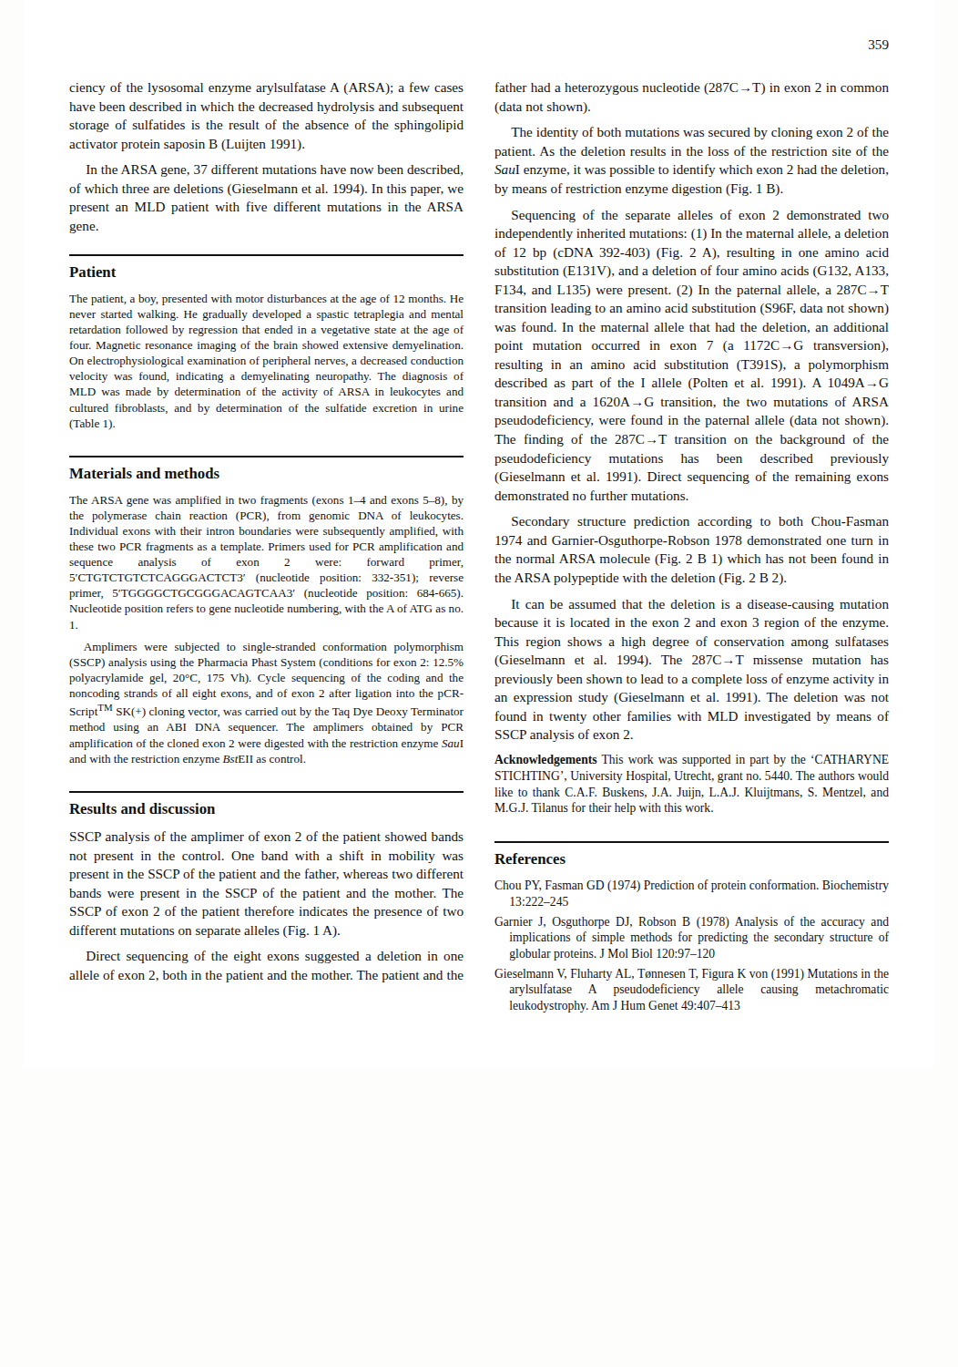359
ciency of the lysosomal enzyme arylsulfatase A (ARSA); a few cases have been described in which the decreased hydrolysis and subsequent storage of sulfatides is the result of the absence of the sphingolipid activator protein saposin B (Luijten 1991).
In the ARSA gene, 37 different mutations have now been described, of which three are deletions (Gieselmann et al. 1994). In this paper, we present an MLD patient with five different mutations in the ARSA gene.
Patient
The patient, a boy, presented with motor disturbances at the age of 12 months. He never started walking. He gradually developed a spastic tetraplegia and mental retardation followed by regression that ended in a vegetative state at the age of four. Magnetic resonance imaging of the brain showed extensive demyelination. On electrophysiological examination of peripheral nerves, a decreased conduction velocity was found, indicating a demyelinating neuropathy. The diagnosis of MLD was made by determination of the activity of ARSA in leukocytes and cultured fibroblasts, and by determination of the sulfatide excretion in urine (Table 1).
Materials and methods
The ARSA gene was amplified in two fragments (exons 1–4 and exons 5–8), by the polymerase chain reaction (PCR), from genomic DNA of leukocytes. Individual exons with their intron boundaries were subsequently amplified, with these two PCR fragments as a template. Primers used for PCR amplification and sequence analysis of exon 2 were: forward primer, 5′CTGTCTGTCTCAGGGACTCT3′ (nucleotide position: 332-351); reverse primer, 5′TGGGGCTGCGGGACAGTCAA3′ (nucleotide position: 684-665). Nucleotide position refers to gene nucleotide numbering, with the A of ATG as no. 1.
Amplimers were subjected to single-stranded conformation polymorphism (SSCP) analysis using the Pharmacia Phast System (conditions for exon 2: 12.5% polyacrylamide gel, 20°C, 175 Vh). Cycle sequencing of the coding and the noncoding strands of all eight exons, and of exon 2 after ligation into the pCR-ScriptTM SK(+) cloning vector, was carried out by the Taq Dye Deoxy Terminator method using an ABI DNA sequencer. The amplimers obtained by PCR amplification of the cloned exon 2 were digested with the restriction enzyme Sau I and with the restriction enzyme Bst EII as control.
Results and discussion
SSCP analysis of the amplimer of exon 2 of the patient showed bands not present in the control. One band with a shift in mobility was present in the SSCP of the patient and the father, whereas two different bands were present in the SSCP of the patient and the mother. The SSCP of exon 2 of the patient therefore indicates the presence of two different mutations on separate alleles (Fig. 1 A).
Direct sequencing of the eight exons suggested a deletion in one allele of exon 2, both in the patient and the mother. The patient and the father had a heterozygous nucleotide (287C→T) in exon 2 in common (data not shown).
The identity of both mutations was secured by cloning exon 2 of the patient. As the deletion results in the loss of the restriction site of the Sau I enzyme, it was possible to identify which exon 2 had the deletion, by means of restriction enzyme digestion (Fig. 1 B).
Sequencing of the separate alleles of exon 2 demonstrated two independently inherited mutations: (1) In the maternal allele, a deletion of 12 bp (cDNA 392-403) (Fig. 2 A), resulting in one amino acid substitution (E131V), and a deletion of four amino acids (G132, A133, F134, and L135) were present. (2) In the paternal allele, a 287C→T transition leading to an amino acid substitution (S96F, data not shown) was found. In the maternal allele that had the deletion, an additional point mutation occurred in exon 7 (a 1172C→G transversion), resulting in an amino acid substitution (T391S), a polymorphism described as part of the I allele (Polten et al. 1991). A 1049A→G transition and a 1620A→G transition, the two mutations of ARSA pseudodeficiency, were found in the paternal allele (data not shown). The finding of the 287C→T transition on the background of the pseudodeficiency mutations has been described previously (Gieselmann et al. 1991). Direct sequencing of the remaining exons demonstrated no further mutations.
Secondary structure prediction according to both Chou-Fasman 1974 and Garnier-Osguthorpe-Robson 1978 demonstrated one turn in the normal ARSA molecule (Fig. 2 B 1) which has not been found in the ARSA polypeptide with the deletion (Fig. 2 B 2).
It can be assumed that the deletion is a disease-causing mutation because it is located in the exon 2 and exon 3 region of the enzyme. This region shows a high degree of conservation among sulfatases (Gieselmann et al. 1994). The 287C→T missense mutation has previously been shown to lead to a complete loss of enzyme activity in an expression study (Gieselmann et al. 1991). The deletion was not found in twenty other families with MLD investigated by means of SSCP analysis of exon 2.
Acknowledgements This work was supported in part by the ‘CATHARYNE STICHTING’, University Hospital, Utrecht, grant no. 5440. The authors would like to thank C.A.F. Buskens, J.A. Juijn, L.A.J. Kluijtmans, S. Mentzel, and M.G.J. Tilanus for their help with this work.
References
Chou PY, Fasman GD (1974) Prediction of protein conformation. Biochemistry 13:222–245
Garnier J, Osguthorpe DJ, Robson B (1978) Analysis of the accuracy and implications of simple methods for predicting the secondary structure of globular proteins. J Mol Biol 120:97–120
Gieselmann V, Fluharty AL, Tønnesen T, Figura K von (1991) Mutations in the arylsulfatase A pseudodeficiency allele causing metachromatic leukodystrophy. Am J Hum Genet 49:407–413